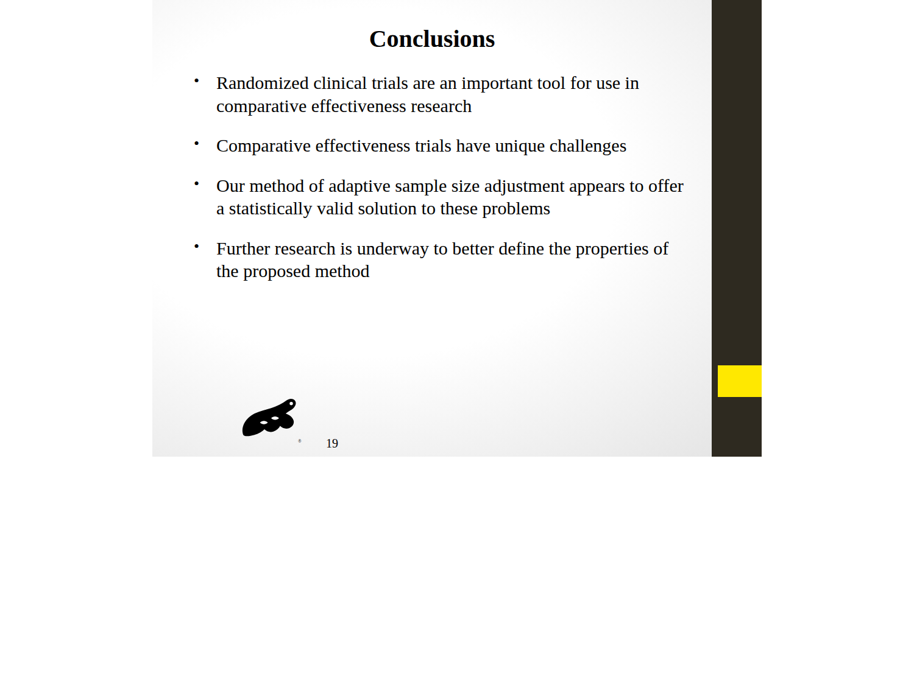Conclusions
Randomized clinical trials are an important tool for use in comparative effectiveness research
Comparative effectiveness trials have unique challenges
Our method of adaptive sample size adjustment appears to offer a statistically valid solution to these problems
Further research is underway to better define the properties of the proposed method
®
19